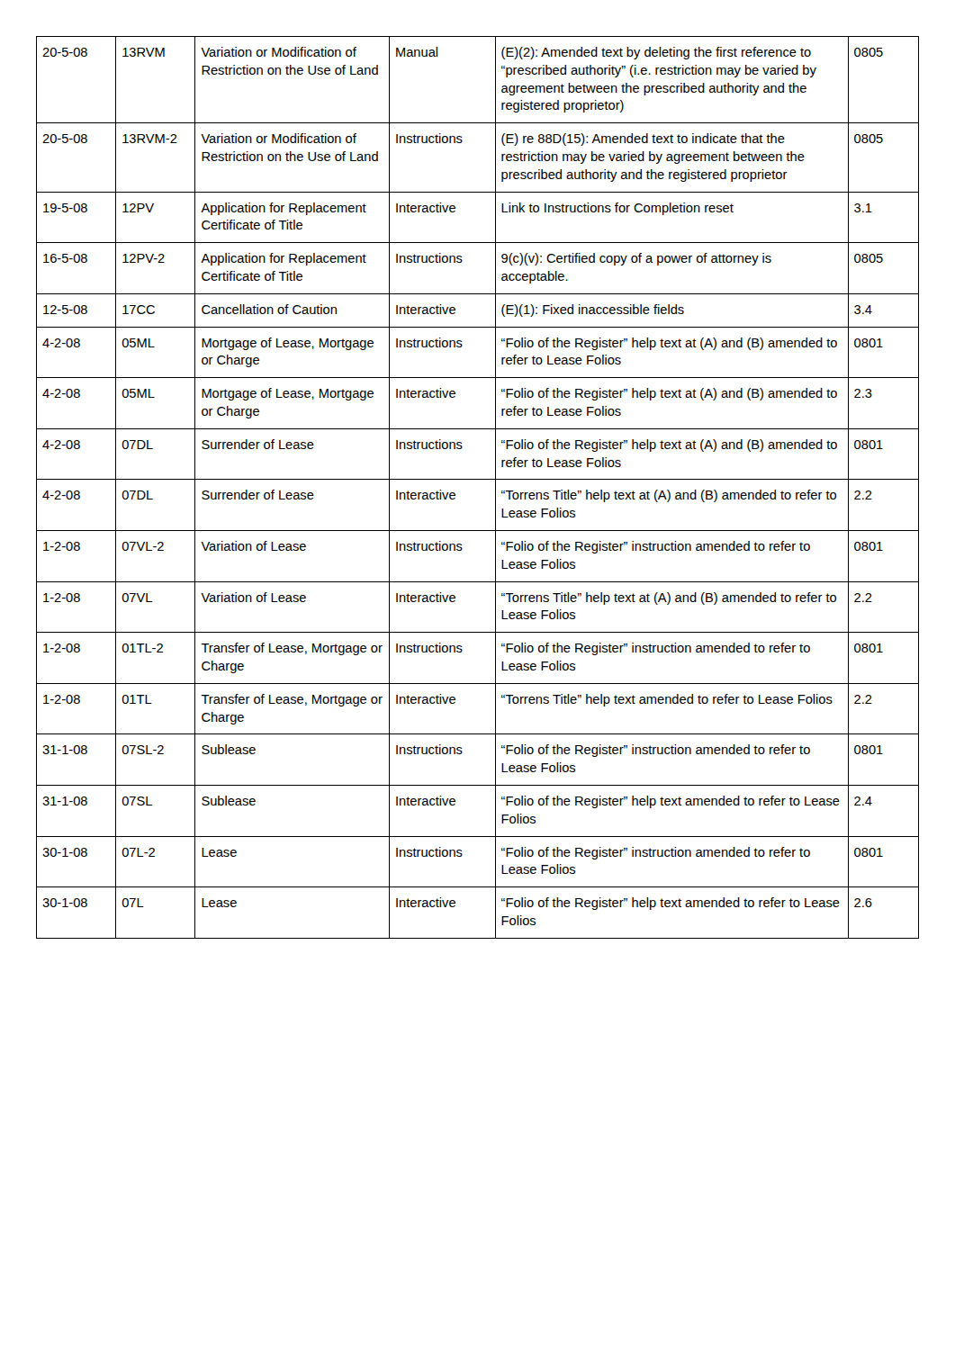| 20-5-08 | 13RVM | Variation or Modification of Restriction on the Use of Land | Manual | (E)(2): Amended text by deleting the first reference to “prescribed authority” (i.e. restriction may be varied by agreement between the prescribed authority and the registered proprietor) | 0805 |
| 20-5-08 | 13RVM-2 | Variation or Modification of Restriction on the Use of Land | Instructions | (E) re 88D(15): Amended text to indicate that the restriction may be varied by agreement between the prescribed authority and the registered proprietor | 0805 |
| 19-5-08 | 12PV | Application for Replacement Certificate of Title | Interactive | Link to Instructions for Completion reset | 3.1 |
| 16-5-08 | 12PV-2 | Application for Replacement Certificate of Title | Instructions | 9(c)(v): Certified copy of a power of attorney is acceptable. | 0805 |
| 12-5-08 | 17CC | Cancellation of Caution | Interactive | (E)(1): Fixed inaccessible fields | 3.4 |
| 4-2-08 | 05ML | Mortgage of Lease, Mortgage or Charge | Instructions | “Folio of the Register” help text at (A) and (B) amended to refer to Lease Folios | 0801 |
| 4-2-08 | 05ML | Mortgage of Lease, Mortgage or Charge | Interactive | “Folio of the Register” help text at (A) and (B) amended to refer to Lease Folios | 2.3 |
| 4-2-08 | 07DL | Surrender of Lease | Instructions | “Folio of the Register” help text at (A) and (B) amended to refer to Lease Folios | 0801 |
| 4-2-08 | 07DL | Surrender of Lease | Interactive | “Torrens Title” help text at (A) and (B) amended to refer to Lease Folios | 2.2 |
| 1-2-08 | 07VL-2 | Variation of Lease | Instructions | “Folio of the Register” instruction amended to refer to Lease Folios | 0801 |
| 1-2-08 | 07VL | Variation of Lease | Interactive | “Torrens Title” help text at (A) and (B) amended to refer to Lease Folios | 2.2 |
| 1-2-08 | 01TL-2 | Transfer of Lease, Mortgage or Charge | Instructions | “Folio of the Register” instruction amended to refer to Lease Folios | 0801 |
| 1-2-08 | 01TL | Transfer of Lease, Mortgage or Charge | Interactive | “Torrens Title” help text amended to refer to Lease Folios | 2.2 |
| 31-1-08 | 07SL-2 | Sublease | Instructions | “Folio of the Register” instruction amended to refer to Lease Folios | 0801 |
| 31-1-08 | 07SL | Sublease | Interactive | “Folio of the Register” help text amended to refer to Lease Folios | 2.4 |
| 30-1-08 | 07L-2 | Lease | Instructions | “Folio of the Register” instruction amended to refer to Lease Folios | 0801 |
| 30-1-08 | 07L | Lease | Interactive | “Folio of the Register” help text amended to refer to Lease Folios | 2.6 |